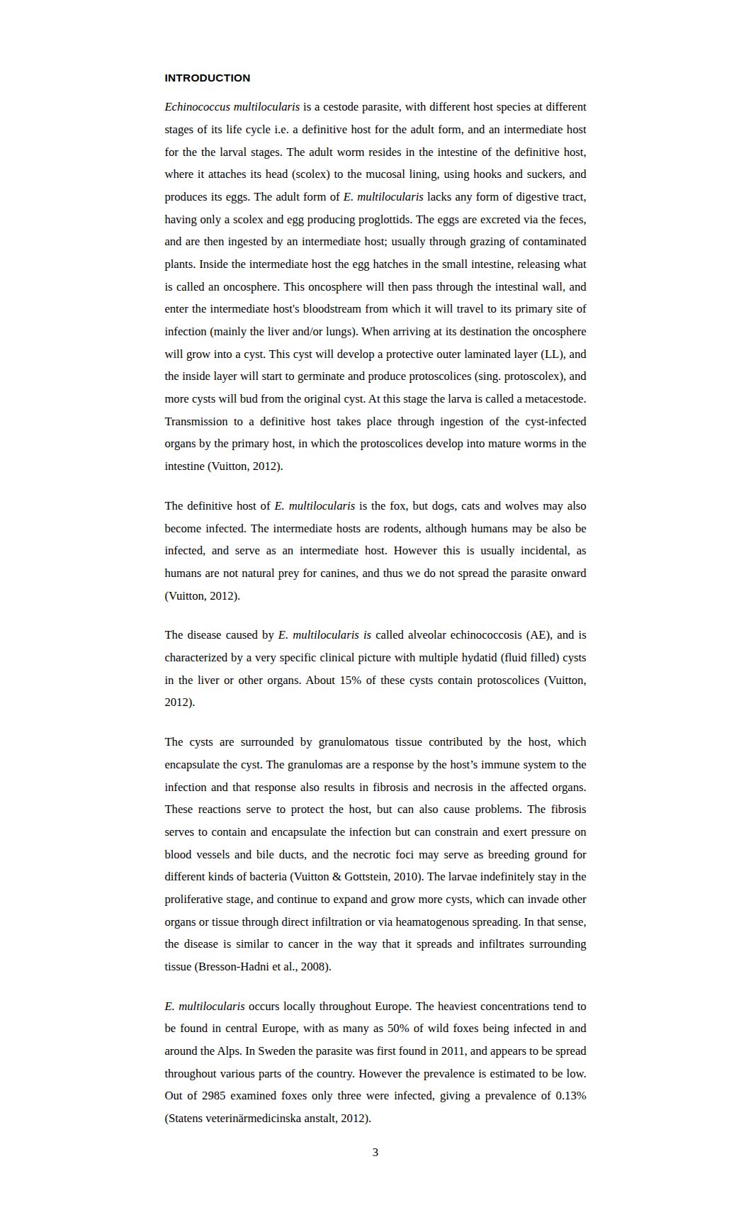INTRODUCTION
Echinococcus multilocularis is a cestode parasite, with different host species at different stages of its life cycle i.e. a definitive host for the adult form, and an intermediate host for the the larval stages. The adult worm resides in the intestine of the definitive host, where it attaches its head (scolex) to the mucosal lining, using hooks and suckers, and produces its eggs. The adult form of E. multilocularis lacks any form of digestive tract, having only a scolex and egg producing proglottids. The eggs are excreted via the feces, and are then ingested by an intermediate host; usually through grazing of contaminated plants. Inside the intermediate host the egg hatches in the small intestine, releasing what is called an oncosphere. This oncosphere will then pass through the intestinal wall, and enter the intermediate host's bloodstream from which it will travel to its primary site of infection (mainly the liver and/or lungs). When arriving at its destination the oncosphere will grow into a cyst. This cyst will develop a protective outer laminated layer (LL), and the inside layer will start to germinate and produce protoscolices (sing. protoscolex), and more cysts will bud from the original cyst. At this stage the larva is called a metacestode. Transmission to a definitive host takes place through ingestion of the cyst-infected organs by the primary host, in which the protoscolices develop into mature worms in the intestine (Vuitton, 2012).
The definitive host of E. multilocularis is the fox, but dogs, cats and wolves may also become infected. The intermediate hosts are rodents, although humans may be also be infected, and serve as an intermediate host. However this is usually incidental, as humans are not natural prey for canines, and thus we do not spread the parasite onward (Vuitton, 2012).
The disease caused by E. multilocularis is called alveolar echinococcosis (AE), and is characterized by a very specific clinical picture with multiple hydatid (fluid filled) cysts in the liver or other organs. About 15% of these cysts contain protoscolices (Vuitton, 2012).
The cysts are surrounded by granulomatous tissue contributed by the host, which encapsulate the cyst. The granulomas are a response by the host’s immune system to the infection and that response also results in fibrosis and necrosis in the affected organs. These reactions serve to protect the host, but can also cause problems. The fibrosis serves to contain and encapsulate the infection but can constrain and exert pressure on blood vessels and bile ducts, and the necrotic foci may serve as breeding ground for different kinds of bacteria (Vuitton & Gottstein, 2010). The larvae indefinitely stay in the proliferative stage, and continue to expand and grow more cysts, which can invade other organs or tissue through direct infiltration or via heamatogenous spreading. In that sense, the disease is similar to cancer in the way that it spreads and infiltrates surrounding tissue (Bresson-Hadni et al., 2008).
E. multilocularis occurs locally throughout Europe. The heaviest concentrations tend to be found in central Europe, with as many as 50% of wild foxes being infected in and around the Alps. In Sweden the parasite was first found in 2011, and appears to be spread throughout various parts of the country. However the prevalence is estimated to be low. Out of 2985 examined foxes only three were infected, giving a prevalence of 0.13% (Statens veterinärmedicinska anstalt, 2012).
3